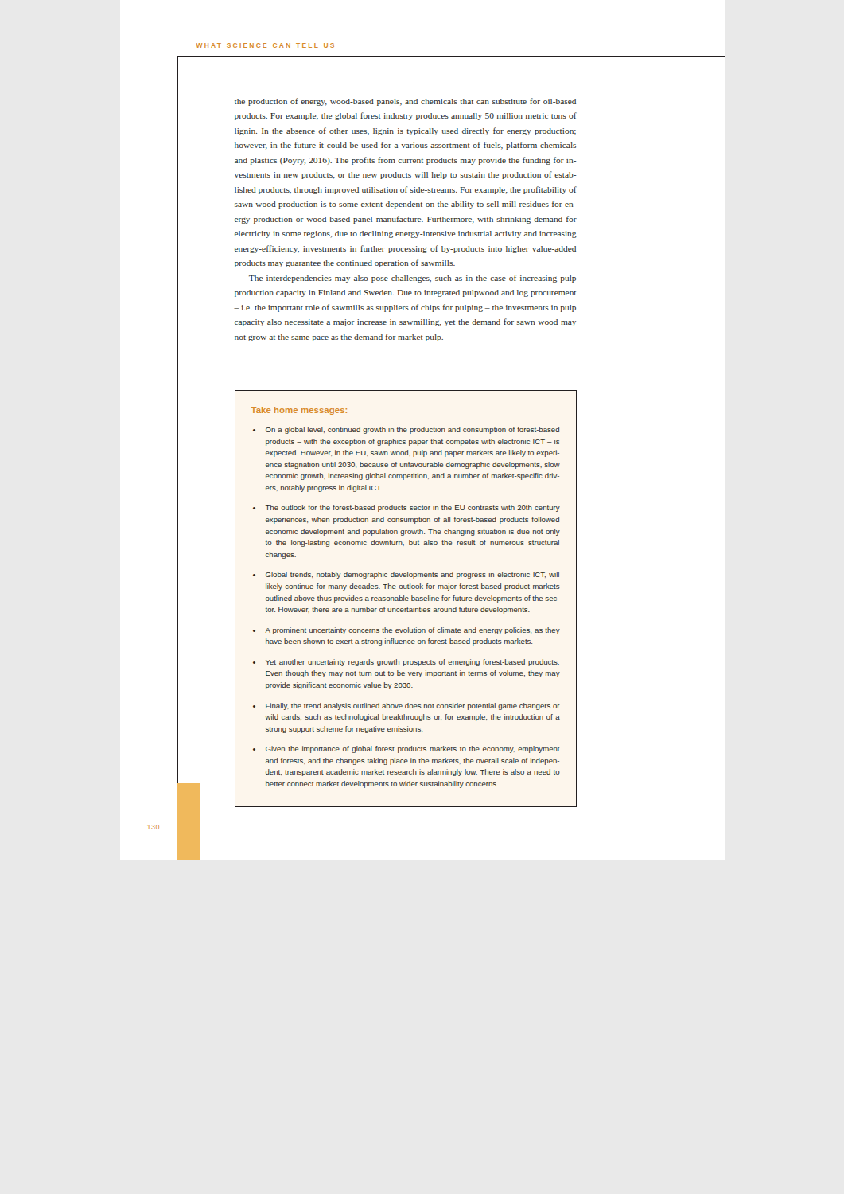What Science Can Tell Us
the production of energy, wood-based panels, and chemicals that can substitute for oil-based products. For example, the global forest industry produces annually 50 million metric tons of lignin. In the absence of other uses, lignin is typically used directly for energy production; however, in the future it could be used for a various assortment of fuels, platform chemicals and plastics (Pöyry, 2016). The profits from current products may provide the funding for investments in new products, or the new products will help to sustain the production of established products, through improved utilisation of side-streams. For example, the profitability of sawn wood production is to some extent dependent on the ability to sell mill residues for energy production or wood-based panel manufacture. Furthermore, with shrinking demand for electricity in some regions, due to declining energy-intensive industrial activity and increasing energy-efficiency, investments in further processing of by-products into higher value-added products may guarantee the continued operation of sawmills.
The interdependencies may also pose challenges, such as in the case of increasing pulp production capacity in Finland and Sweden. Due to integrated pulpwood and log procurement – i.e. the important role of sawmills as suppliers of chips for pulping – the investments in pulp capacity also necessitate a major increase in sawmilling, yet the demand for sawn wood may not grow at the same pace as the demand for market pulp.
Take home messages:
On a global level, continued growth in the production and consumption of forest-based products – with the exception of graphics paper that competes with electronic ICT – is expected. However, in the EU, sawn wood, pulp and paper markets are likely to experience stagnation until 2030, because of unfavourable demographic developments, slow economic growth, increasing global competition, and a number of market-specific drivers, notably progress in digital ICT.
The outlook for the forest-based products sector in the EU contrasts with 20th century experiences, when production and consumption of all forest-based products followed economic development and population growth. The changing situation is due not only to the long-lasting economic downturn, but also the result of numerous structural changes.
Global trends, notably demographic developments and progress in electronic ICT, will likely continue for many decades. The outlook for major forest-based product markets outlined above thus provides a reasonable baseline for future developments of the sector. However, there are a number of uncertainties around future developments.
A prominent uncertainty concerns the evolution of climate and energy policies, as they have been shown to exert a strong influence on forest-based products markets.
Yet another uncertainty regards growth prospects of emerging forest-based products. Even though they may not turn out to be very important in terms of volume, they may provide significant economic value by 2030.
Finally, the trend analysis outlined above does not consider potential game changers or wild cards, such as technological breakthroughs or, for example, the introduction of a strong support scheme for negative emissions.
Given the importance of global forest products markets to the economy, employment and forests, and the changes taking place in the markets, the overall scale of independent, transparent academic market research is alarmingly low. There is also a need to better connect market developments to wider sustainability concerns.
130